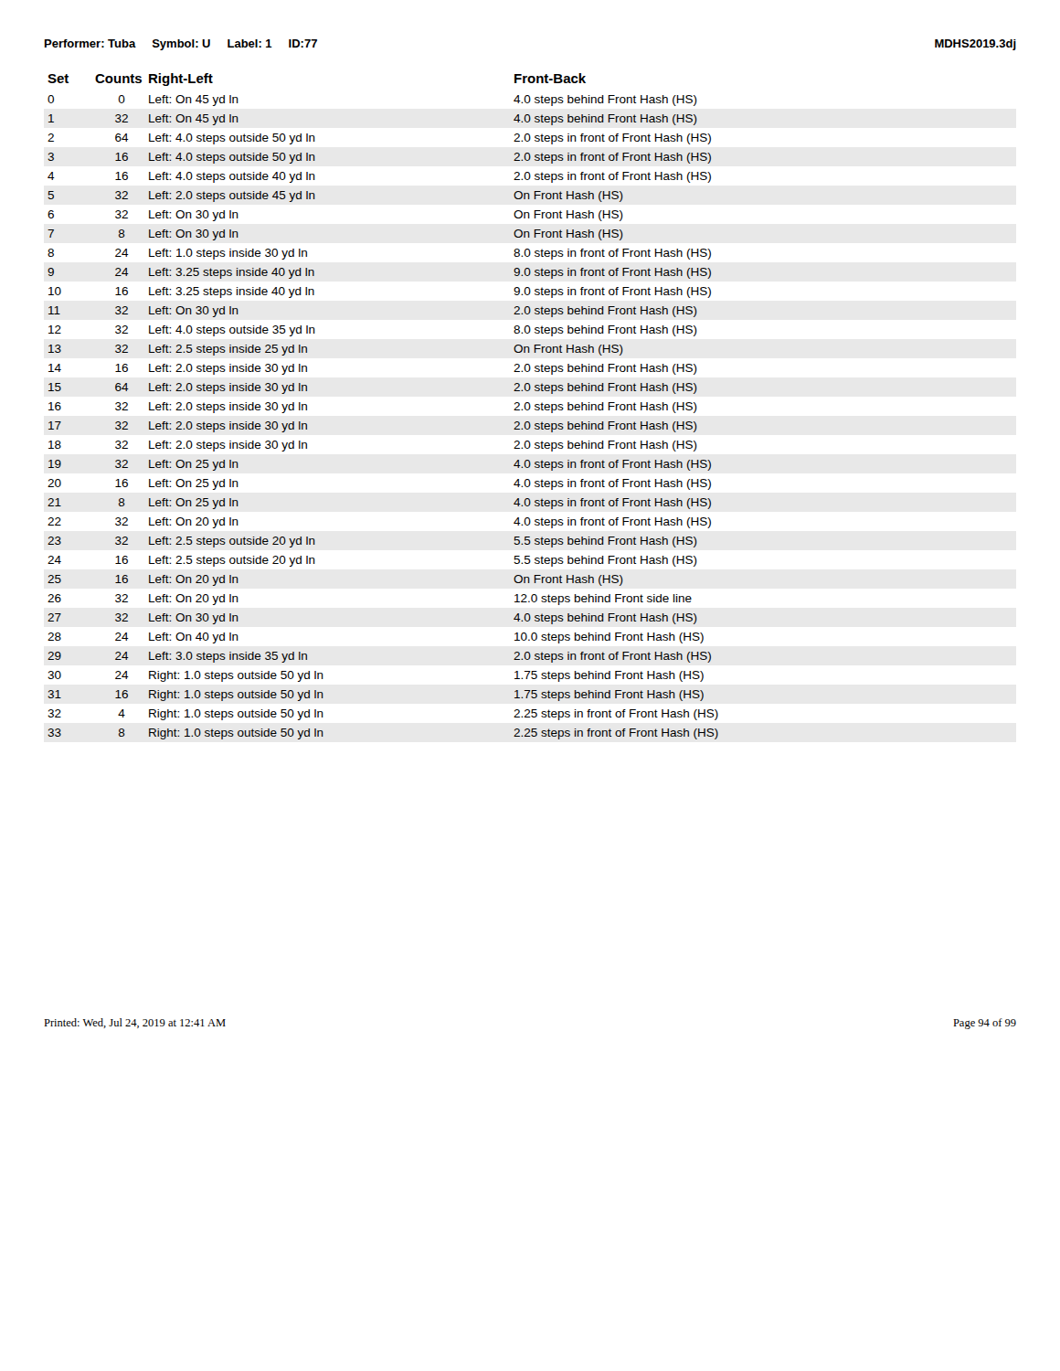Performer: Tuba Symbol: U Label: 1 ID:77
MDHS2019.3dj
| Set | Counts | Right-Left | Front-Back |
| --- | --- | --- | --- |
| 0 | 0 | Left: On 45 yd ln | 4.0 steps behind Front Hash (HS) |
| 1 | 32 | Left: On 45 yd ln | 4.0 steps behind Front Hash (HS) |
| 2 | 64 | Left: 4.0 steps outside 50 yd ln | 2.0 steps in front of Front Hash (HS) |
| 3 | 16 | Left: 4.0 steps outside 50 yd ln | 2.0 steps in front of Front Hash (HS) |
| 4 | 16 | Left: 4.0 steps outside 40 yd ln | 2.0 steps in front of Front Hash (HS) |
| 5 | 32 | Left: 2.0 steps outside 45 yd ln | On Front Hash (HS) |
| 6 | 32 | Left: On 30 yd ln | On Front Hash (HS) |
| 7 | 8 | Left: On 30 yd ln | On Front Hash (HS) |
| 8 | 24 | Left: 1.0 steps inside 30 yd ln | 8.0 steps in front of Front Hash (HS) |
| 9 | 24 | Left: 3.25 steps inside 40 yd ln | 9.0 steps in front of Front Hash (HS) |
| 10 | 16 | Left: 3.25 steps inside 40 yd ln | 9.0 steps in front of Front Hash (HS) |
| 11 | 32 | Left: On 30 yd ln | 2.0 steps behind Front Hash (HS) |
| 12 | 32 | Left: 4.0 steps outside 35 yd ln | 8.0 steps behind Front Hash (HS) |
| 13 | 32 | Left: 2.5 steps inside 25 yd ln | On Front Hash (HS) |
| 14 | 16 | Left: 2.0 steps inside 30 yd ln | 2.0 steps behind Front Hash (HS) |
| 15 | 64 | Left: 2.0 steps inside 30 yd ln | 2.0 steps behind Front Hash (HS) |
| 16 | 32 | Left: 2.0 steps inside 30 yd ln | 2.0 steps behind Front Hash (HS) |
| 17 | 32 | Left: 2.0 steps inside 30 yd ln | 2.0 steps behind Front Hash (HS) |
| 18 | 32 | Left: 2.0 steps inside 30 yd ln | 2.0 steps behind Front Hash (HS) |
| 19 | 32 | Left: On 25 yd ln | 4.0 steps in front of Front Hash (HS) |
| 20 | 16 | Left: On 25 yd ln | 4.0 steps in front of Front Hash (HS) |
| 21 | 8 | Left: On 25 yd ln | 4.0 steps in front of Front Hash (HS) |
| 22 | 32 | Left: On 20 yd ln | 4.0 steps in front of Front Hash (HS) |
| 23 | 32 | Left: 2.5 steps outside 20 yd ln | 5.5 steps behind Front Hash (HS) |
| 24 | 16 | Left: 2.5 steps outside 20 yd ln | 5.5 steps behind Front Hash (HS) |
| 25 | 16 | Left: On 20 yd ln | On Front Hash (HS) |
| 26 | 32 | Left: On 20 yd ln | 12.0 steps behind Front side line |
| 27 | 32 | Left: On 30 yd ln | 4.0 steps behind Front Hash (HS) |
| 28 | 24 | Left: On 40 yd ln | 10.0 steps behind Front Hash (HS) |
| 29 | 24 | Left: 3.0 steps inside 35 yd ln | 2.0 steps in front of Front Hash (HS) |
| 30 | 24 | Right: 1.0 steps outside 50 yd ln | 1.75 steps behind Front Hash (HS) |
| 31 | 16 | Right: 1.0 steps outside 50 yd ln | 1.75 steps behind Front Hash (HS) |
| 32 | 4 | Right: 1.0 steps outside 50 yd ln | 2.25 steps in front of Front Hash (HS) |
| 33 | 8 | Right: 1.0 steps outside 50 yd ln | 2.25 steps in front of Front Hash (HS) |
Printed: Wed, Jul 24, 2019 at 12:41 AM
Page 94 of 99